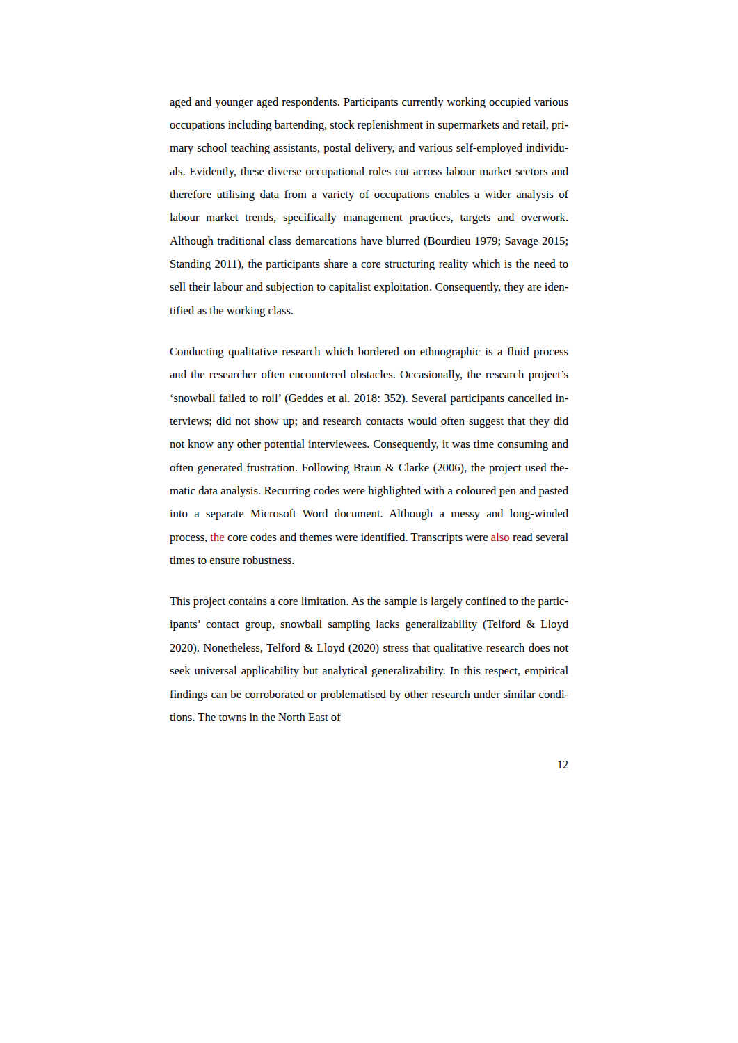aged and younger aged respondents. Participants currently working occupied various occupations including bartending, stock replenishment in supermarkets and retail, primary school teaching assistants, postal delivery, and various self-employed individuals. Evidently, these diverse occupational roles cut across labour market sectors and therefore utilising data from a variety of occupations enables a wider analysis of labour market trends, specifically management practices, targets and overwork. Although traditional class demarcations have blurred (Bourdieu 1979; Savage 2015; Standing 2011), the participants share a core structuring reality which is the need to sell their labour and subjection to capitalist exploitation. Consequently, they are identified as the working class.
Conducting qualitative research which bordered on ethnographic is a fluid process and the researcher often encountered obstacles. Occasionally, the research project’s ‘snowball failed to roll’ (Geddes et al. 2018: 352). Several participants cancelled interviews; did not show up; and research contacts would often suggest that they did not know any other potential interviewees. Consequently, it was time consuming and often generated frustration. Following Braun & Clarke (2006), the project used thematic data analysis. Recurring codes were highlighted with a coloured pen and pasted into a separate Microsoft Word document. Although a messy and long-winded process, the core codes and themes were identified. Transcripts were also read several times to ensure robustness.
This project contains a core limitation. As the sample is largely confined to the participants’ contact group, snowball sampling lacks generalizability (Telford & Lloyd 2020). Nonetheless, Telford & Lloyd (2020) stress that qualitative research does not seek universal applicability but analytical generalizability. In this respect, empirical findings can be corroborated or problematised by other research under similar conditions. The towns in the North East of
12